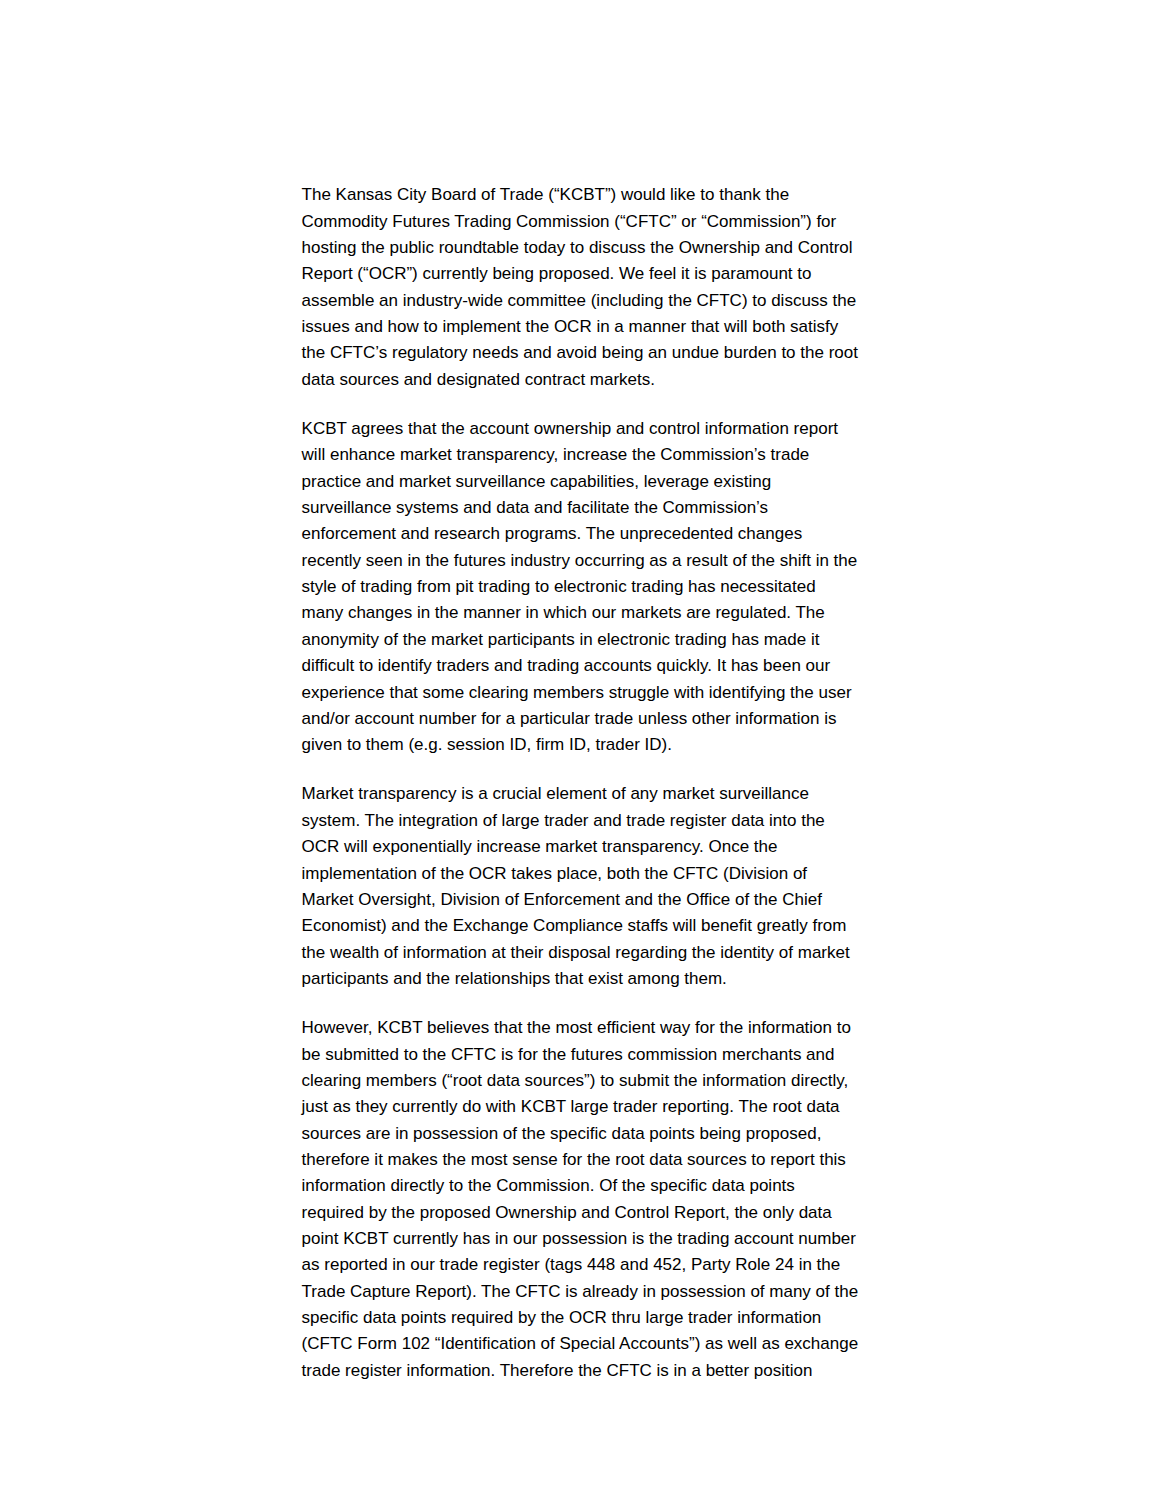The Kansas City Board of Trade (“KCBT”) would like to thank the Commodity Futures Trading Commission (“CFTC” or “Commission”) for hosting the public roundtable today to discuss the Ownership and Control Report (“OCR”) currently being proposed. We feel it is paramount to assemble an industry-wide committee (including the CFTC) to discuss the issues and how to implement the OCR in a manner that will both satisfy the CFTC’s regulatory needs and avoid being an undue burden to the root data sources and designated contract markets.
KCBT agrees that the account ownership and control information report will enhance market transparency, increase the Commission’s trade practice and market surveillance capabilities, leverage existing surveillance systems and data and facilitate the Commission’s enforcement and research programs. The unprecedented changes recently seen in the futures industry occurring as a result of the shift in the style of trading from pit trading to electronic trading has necessitated many changes in the manner in which our markets are regulated. The anonymity of the market participants in electronic trading has made it difficult to identify traders and trading accounts quickly. It has been our experience that some clearing members struggle with identifying the user and/or account number for a particular trade unless other information is given to them (e.g. session ID, firm ID, trader ID).
Market transparency is a crucial element of any market surveillance system. The integration of large trader and trade register data into the OCR will exponentially increase market transparency. Once the implementation of the OCR takes place, both the CFTC (Division of Market Oversight, Division of Enforcement and the Office of the Chief Economist) and the Exchange Compliance staffs will benefit greatly from the wealth of information at their disposal regarding the identity of market participants and the relationships that exist among them.
However, KCBT believes that the most efficient way for the information to be submitted to the CFTC is for the futures commission merchants and clearing members (“root data sources”) to submit the information directly, just as they currently do with KCBT large trader reporting. The root data sources are in possession of the specific data points being proposed, therefore it makes the most sense for the root data sources to report this information directly to the Commission. Of the specific data points required by the proposed Ownership and Control Report, the only data point KCBT currently has in our possession is the trading account number as reported in our trade register (tags 448 and 452, Party Role 24 in the Trade Capture Report). The CFTC is already in possession of many of the specific data points required by the OCR thru large trader information (CFTC Form 102 “Identification of Special Accounts”) as well as exchange trade register information. Therefore the CFTC is in a better position